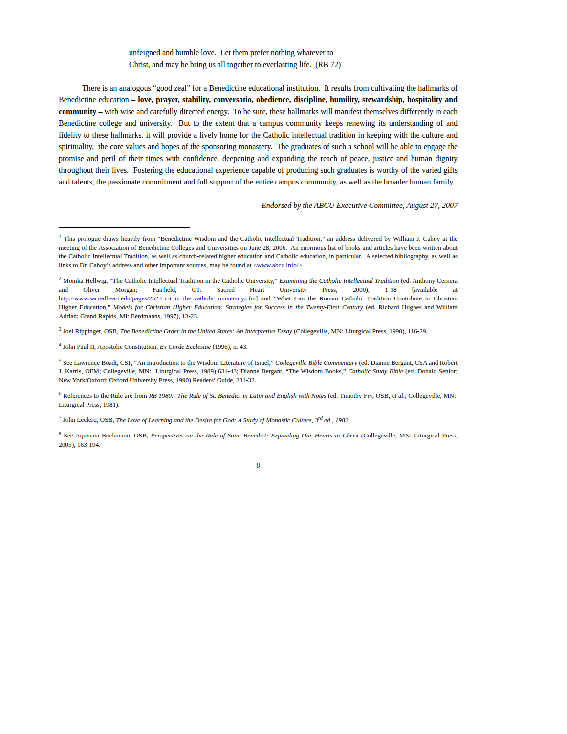unfeigned and humble love. Let them prefer nothing whatever to
Christ, and may he bring us all together to everlasting life. (RB 72)
There is an analogous “good zeal” for a Benedictine educational institution. It results from cultivating the hallmarks of Benedictine education – love, prayer, stability, conversatio, obedience, discipline, humility, stewardship, hospitality and community – with wise and carefully directed energy. To be sure, these hallmarks will manifest themselves differently in each Benedictine college and university. But to the extent that a campus community keeps renewing its understanding of and fidelity to these hallmarks, it will provide a lively home for the Catholic intellectual tradition in keeping with the culture and spirituality, the core values and hopes of the sponsoring monastery. The graduates of such a school will be able to engage the promise and peril of their times with confidence, deepening and expanding the reach of peace, justice and human dignity throughout their lives. Fostering the educational experience capable of producing such graduates is worthy of the varied gifts and talents, the passionate commitment and full support of the entire campus community, as well as the broader human family.
Endorsed by the ABCU Executive Committee, August 27, 2007
1 This prologue draws heavily from “Benedictine Wisdom and the Catholic Intellectual Tradition,” an address delivered by William J. Cahoy at the meeting of the Association of Benedictine Colleges and Universities on June 28, 2006. An enormous list of books and articles have been written about the Catholic Intellectual Tradition, as well as church-related higher education and Catholic education, in particular. A selected bibliography, as well as links to Dr. Cahoy’s address and other important sources, may be found at <www.abcu.info/>.
2 Monika Hellwig, “The Catholic Intellectual Tradition in the Catholic University,” Examining the Catholic Intellectual Tradition (ed. Anthony Cernera and Oliver Morgan; Fairfield, CT: Sacred Heart University Press, 2000), 1-18 [available at http://www.sacredheart.edu/pages/2523_cit_in_the_catholic_university.cfm] and “What Can the Roman Catholic Tradition Contribute to Christian Higher Education,” Models for Christian Higher Education: Strategies for Success in the Twenty-First Century (ed. Richard Hughes and William Adrian; Grand Rapids, MI: Eerdmanns, 1997), 13-23.
3 Joel Rippinger, OSB, The Benedictine Order in the United States: An Interpretive Essay (Collegeville, MN: Liturgical Press, 1990), 116-29.
4 John Paul II, Apostolic Constitution, Ex Corde Ecclesiae (1996), n. 43.
5 See Lawrence Boadt, CSP, “An Introduction to the Wisdom Literature of Israel,” Collegeville Bible Commentary (ed. Dianne Bergant, CSA and Robert J. Karris, OFM; Collegeville, MN: Liturgical Press, 1989) 634-43; Dianne Bergant, “The Wisdom Books,” Catholic Study Bible (ed. Donald Senior; New York/Oxford: Oxford University Press, 1990) Readers’ Guide, 231-32.
6 References to the Rule are from RB 1980: The Rule of St. Benedict in Latin and English with Notes (ed. Timothy Fry, OSB, et al.; Collegeville, MN: Liturgical Press, 1981).
7 John Leclerq, OSB, The Love of Learning and the Desire for God: A Study of Monastic Culture, 3rd ed., 1982.
8 See Aquinata Böckmann, OSB, Perspectives on the Rule of Saint Benedict: Expanding Our Hearts in Christ (Collegeville, MN: Liturgical Press, 2005), 163-194.
8